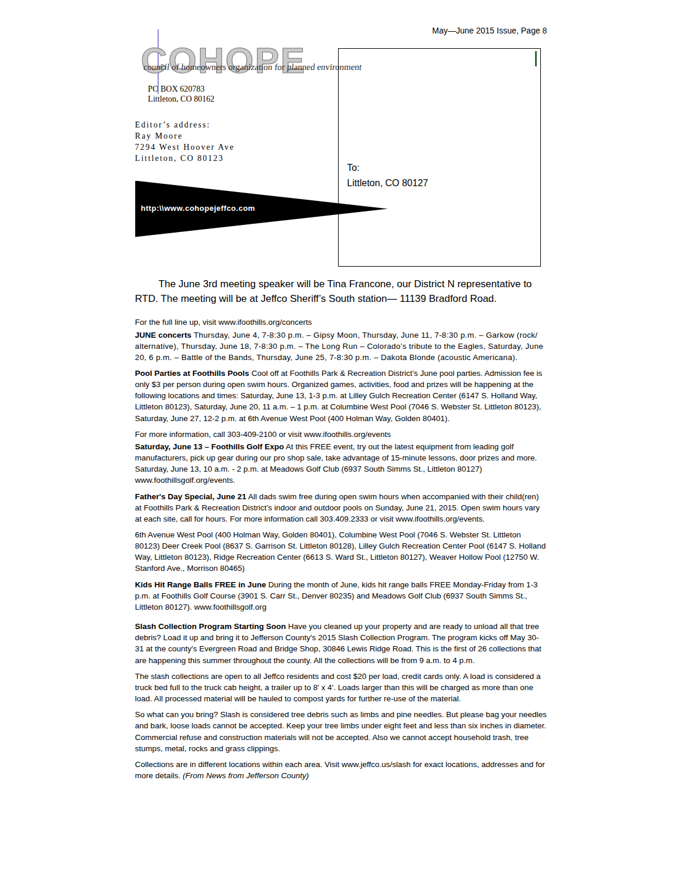May—June 2015 Issue, Page 8
COHOPE
council of homeowners organization for planned environment
PO BOX 620783
Littleton, CO 80162
Editor’s address:
Ray Moore
7294 West Hoover Ave
Littleton, CO 80123
http:\\www.cohopejeffco.com
To:
Littleton, CO 80127
The June 3rd meeting speaker will be Tina Francone, our District N representative to RTD. The meeting will be at Jeffco Sheriff’s South station— 11139 Bradford Road.
For the full line up, visit www.ifoothills.org/concerts
JUNE concerts Thursday, June 4, 7-8:30 p.m. – Gipsy Moon, Thursday, June 11, 7-8:30 p.m. – Garkow (rock/ alternative), Thursday, June 18, 7-8:30 p.m. – The Long Run – Colorado’s tribute to the Eagles, Saturday, June 20, 6 p.m. – Battle of the Bands, Thursday, June 25, 7-8:30 p.m. – Dakota Blonde (acoustic Americana).
Pool Parties at Foothills Pools Cool off at Foothills Park & Recreation District’s June pool parties. Admission fee is only $3 per person during open swim hours. Organized games, activities, food and prizes will be happening at the following locations and times: Saturday, June 13, 1-3 p.m. at Lilley Gulch Recreation Center (6147 S. Holland Way, Littleton 80123), Saturday, June 20, 11 a.m. – 1 p.m. at Columbine West Pool (7046 S. Webster St. Littleton 80123), Saturday, June 27, 12-2 p.m. at 6th Avenue West Pool (400 Holman Way, Golden 80401).
For more information, call 303-409-2100 or visit www.ifoothills.org/events
Saturday, June 13 – Foothills Golf Expo At this FREE event, try out the latest equipment from leading golf manufacturers, pick up gear during our pro shop sale, take advantage of 15-minute lessons, door prizes and more. Saturday, June 13, 10 a.m. - 2 p.m. at Meadows Golf Club (6937 South Simms St., Littleton 80127) www.foothillsgolf.org/events.
Father's Day Special, June 21 All dads swim free during open swim hours when accompanied with their child(ren) at Foothills Park & Recreation District’s indoor and outdoor pools on Sunday, June 21, 2015. Open swim hours vary at each site, call for hours. For more information call 303.409.2333 or visit www.ifoothills.org/events.
6th Avenue West Pool (400 Holman Way, Golden 80401), Columbine West Pool (7046 S. Webster St. Littleton 80123) Deer Creek Pool (8637 S. Garrison St. Littleton 80128), Lilley Gulch Recreation Center Pool (6147 S. Holland Way, Littleton 80123), Ridge Recreation Center (6613 S. Ward St., Littleton 80127), Weaver Hollow Pool (12750 W. Stanford Ave., Morrison 80465)
Kids Hit Range Balls FREE in June During the month of June, kids hit range balls FREE Monday-Friday from 1-3 p.m. at Foothills Golf Course (3901 S. Carr St., Denver 80235) and Meadows Golf Club (6937 South Simms St., Littleton 80127). www.foothillsgolf.org
Slash Collection Program Starting Soon Have you cleaned up your property and are ready to unload all that tree debris? Load it up and bring it to Jefferson County's 2015 Slash Collection Program. The program kicks off May 30-31 at the county's Evergreen Road and Bridge Shop, 30846 Lewis Ridge Road. This is the first of 26 collections that are happening this summer throughout the county. All the collections will be from 9 a.m. to 4 p.m.
The slash collections are open to all Jeffco residents and cost $20 per load, credit cards only. A load is considered a truck bed full to the truck cab height, a trailer up to 8' x 4'. Loads larger than this will be charged as more than one load. All processed material will be hauled to compost yards for further re-use of the material.
So what can you bring? Slash is considered tree debris such as limbs and pine needles. But please bag your needles and bark, loose loads cannot be accepted. Keep your tree limbs under eight feet and less than six inches in diameter. Commercial refuse and construction materials will not be accepted. Also we cannot accept household trash, tree stumps, metal, rocks and grass clippings.
Collections are in different locations within each area. Visit www.jeffco.us/slash for exact locations, addresses and for more details. (From News from Jefferson County)